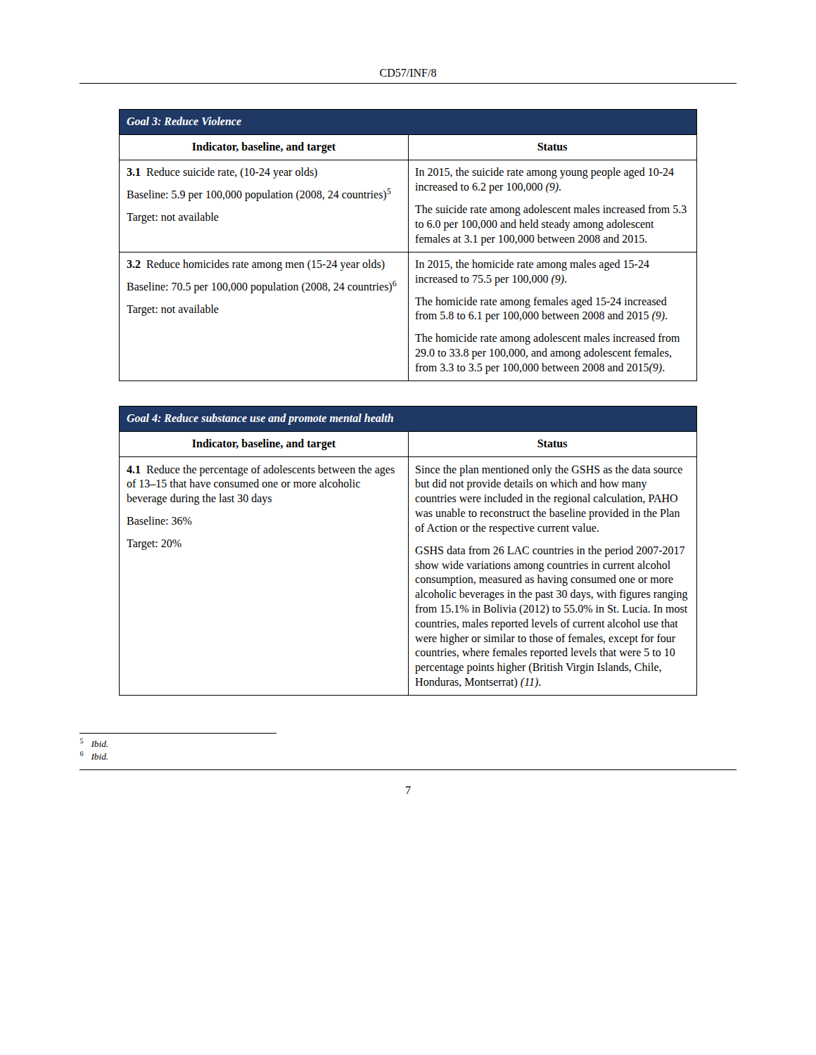CD57/INF/8
| Goal 3: Reduce Violence |
| Indicator, baseline, and target | Status |
| 3.1 Reduce suicide rate, (10-24 year olds) Baseline: 5.9 per 100,000 population (2008, 24 countries) 5 Target: not available | In 2015, the suicide rate among young people aged 10-24 increased to 6.2 per 100,000 (9) . The suicide rate among adolescent males increased from 5.3 to 6.0 per 100,000 and held steady among adolescent females at 3.1 per 100,000 between 2008 and 2015. |
| 3.2 Reduce homicides rate among men (15-24 year olds) Baseline: 70.5 per 100,000 population (2008, 24 countries) 6 Target: not available | In 2015, the homicide rate among males aged 15-24 increased to 75.5 per 100,000 (9) . The homicide rate among females aged 15-24 increased from 5.8 to 6.1 per 100,000 between 2008 and 2015 (9) . The homicide rate among adolescent males increased from 29.0 to 33.8 per 100,000, and among adolescent females, from 3.3 to 3.5 per 100,000 between 2008 and 2015 (9) . |
| Goal 4: Reduce substance use and promote mental health |
| Indicator, baseline, and target | Status |
| 4.1 Reduce the percentage of adolescents between the ages of 13–15 that have consumed one or more alcoholic beverage during the last 30 days Baseline: 36% Target: 20% | Since the plan mentioned only the GSHS as the data source but did not provide details on which and how many countries were included in the regional calculation, PAHO was unable to reconstruct the baseline provided in the Plan of Action or the respective current value. GSHS data from 26 LAC countries in the period 2007-2017 show wide variations among countries in current alcohol consumption, measured as having consumed one or more alcoholic beverages in the past 30 days, with figures ranging from 15.1% in Bolivia (2012) to 55.0% in St. Lucia. In most countries, males reported levels of current alcohol use that were higher or similar to those of females, except for four countries, where females reported levels that were 5 to 10 percentage points higher (British Virgin Islands, Chile, Honduras, Montserrat) (11) . |
5 Ibid.
6 Ibid.
7